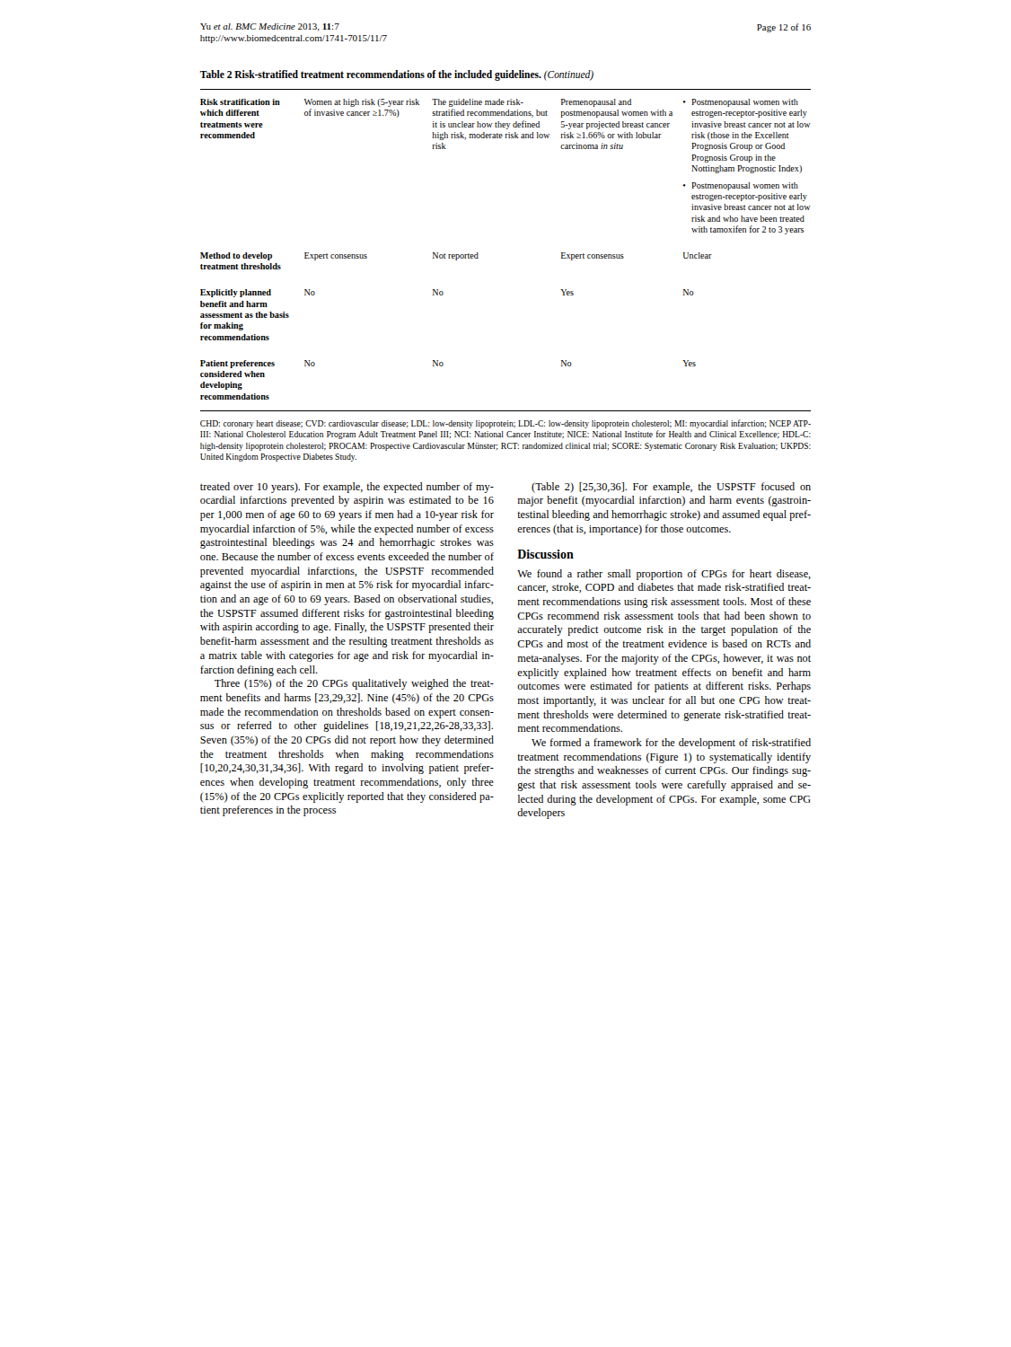Yu et al. BMC Medicine 2013, 11:7
http://www.biomedcentral.com/1741-7015/11/7
Page 12 of 16
Table 2 Risk-stratified treatment recommendations of the included guidelines. (Continued)
| Risk stratification in which different treatments were recommended | Women at high risk (5-year risk of invasive cancer ≥1.7%) | The guideline made risk-stratified recommendations, but it is unclear how they defined high risk, moderate risk and low risk | Premenopausal and postmenopausal women with a 5-year projected breast cancer risk ≥1.66% or with lobular carcinoma in situ | Postmenopausal women with estrogen-receptor-positive early invasive breast cancer not at low risk (those in the Excellent Prognosis Group or Good Prognosis Group in the Nottingham Prognostic Index) Postmenopausal women with estrogen-receptor-positive early invasive breast cancer not at low risk and who have been treated with tamoxifen for 2 to 3 years |
| Method to develop treatment thresholds | Expert consensus | Not reported | Expert consensus | Unclear |
| Explicitly planned benefit and harm assessment as the basis for making recommendations | No | No | Yes | No |
| Patient preferences considered when developing recommendations | No | No | No | Yes |
CHD: coronary heart disease; CVD: cardiovascular disease; LDL: low-density lipoprotein; LDL-C: low-density lipoprotein cholesterol; MI: myocardial infarction; NCEP ATP-III: National Cholesterol Education Program Adult Treatment Panel III; NCI: National Cancer Institute; NICE: National Institute for Health and Clinical Excellence; HDL-C: high-density lipoprotein cholesterol; PROCAM: Prospective Cardiovascular Münster; RCT: randomized clinical trial; SCORE: Systematic Coronary Risk Evaluation; UKPDS: United Kingdom Prospective Diabetes Study.
treated over 10 years). For example, the expected number of myocardial infarctions prevented by aspirin was estimated to be 16 per 1,000 men of age 60 to 69 years if men had a 10-year risk for myocardial infarction of 5%, while the expected number of excess gastrointestinal bleedings was 24 and hemorrhagic strokes was one. Because the number of excess events exceeded the number of prevented myocardial infarctions, the USPSTF recommended against the use of aspirin in men at 5% risk for myocardial infarction and an age of 60 to 69 years. Based on observational studies, the USPSTF assumed different risks for gastrointestinal bleeding with aspirin according to age. Finally, the USPSTF presented their benefit-harm assessment and the resulting treatment thresholds as a matrix table with categories for age and risk for myocardial infarction defining each cell.
Three (15%) of the 20 CPGs qualitatively weighed the treatment benefits and harms [23,29,32]. Nine (45%) of the 20 CPGs made the recommendation on thresholds based on expert consensus or referred to other guidelines [18,19,21,22,26-28,33,33]. Seven (35%) of the 20 CPGs did not report how they determined the treatment thresholds when making recommendations [10,20,24,30,31,34,36]. With regard to involving patient preferences when developing treatment recommendations, only three (15%) of the 20 CPGs explicitly reported that they considered patient preferences in the process
(Table 2) [25,30,36]. For example, the USPSTF focused on major benefit (myocardial infarction) and harm events (gastrointestinal bleeding and hemorrhagic stroke) and assumed equal preferences (that is, importance) for those outcomes.
Discussion
We found a rather small proportion of CPGs for heart disease, cancer, stroke, COPD and diabetes that made risk-stratified treatment recommendations using risk assessment tools. Most of these CPGs recommend risk assessment tools that had been shown to accurately predict outcome risk in the target population of the CPGs and most of the treatment evidence is based on RCTs and meta-analyses. For the majority of the CPGs, however, it was not explicitly explained how treatment effects on benefit and harm outcomes were estimated for patients at different risks. Perhaps most importantly, it was unclear for all but one CPG how treatment thresholds were determined to generate risk-stratified treatment recommendations.
We formed a framework for the development of risk-stratified treatment recommendations (Figure 1) to systematically identify the strengths and weaknesses of current CPGs. Our findings suggest that risk assessment tools were carefully appraised and selected during the development of CPGs. For example, some CPG developers